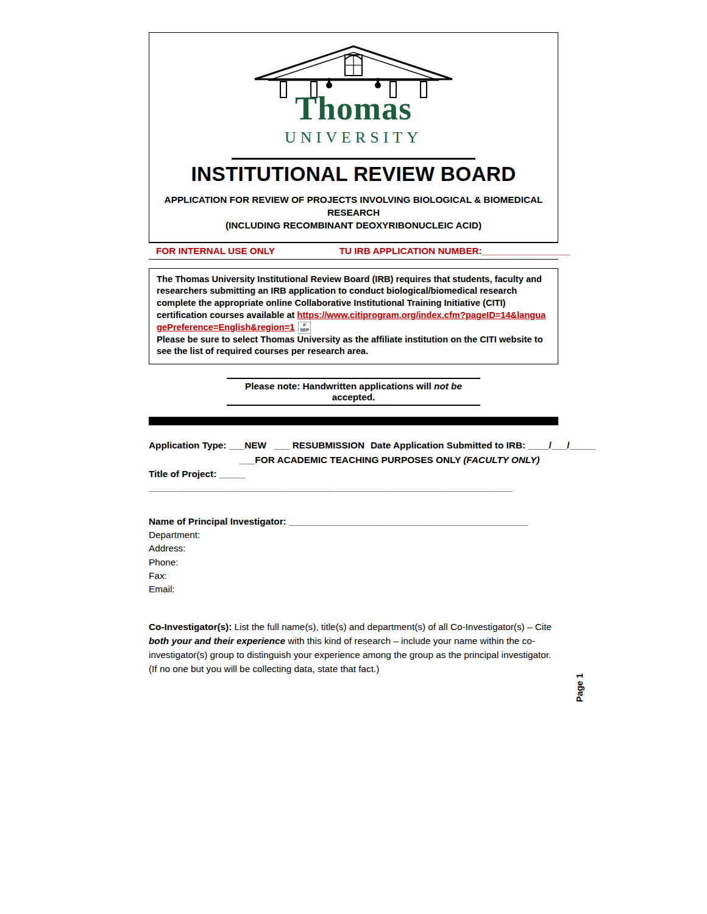Thomas UNIVERSITY
INSTITUTIONAL REVIEW BOARD
APPLICATION FOR REVIEW OF PROJECTS INVOLVING BIOLOGICAL & BIOMEDICAL RESEARCH
(INCLUDING RECOMBINANT DEOXYRIBONUCLEIC ACID)
FOR INTERNAL USE ONLY TU IRB APPLICATION NUMBER:_________________
The Thomas University Institutional Review Board (IRB) requires that students, faculty and researchers submitting an IRB application to conduct biological/biomedical research complete the appropriate online Collaborative Institutional Training Initiative (CITI) certification courses available at https://www.citiprogram.org/index.cfm?pageID=14&languagePreference=English&region=1 F
SEP
Please be sure to select Thomas University as the affiliate institution on the CITI website to see the list of required courses per research area.
Please note: Handwritten applications will not be accepted.
Application Type: ___NEW ___ RESUBMISSION Date Application Submitted to IRB: ____/___/_____
___FOR ACADEMIC TEACHING PURPOSES ONLY (FACULTY ONLY)
Title of Project: _____ ______________________________________________________________________
Name of Principal Investigator: ______________________________________________
Department:
Address:
Phone:
Fax:
Email:
Co-Investigator(s): List the full name(s), title(s) and department(s) of all Co-Investigator(s) – Cite both your and their experience with this kind of research – include your name within the co-investigator(s) group to distinguish your experience among the group as the principal investigator. (If no one but you will be collecting data, state that fact.)
Page 1